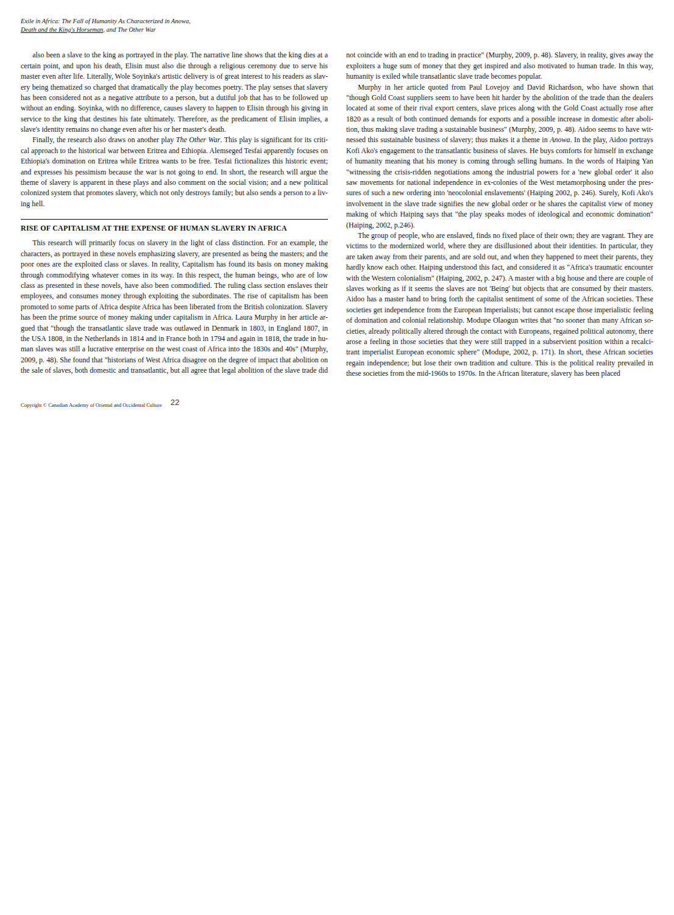Exile in Africa: The Fall of Humanity As Characterized in Anowa,
Death and the King's Horseman, and The Other War
also been a slave to the king as portrayed in the play. The narrative line shows that the king dies at a certain point, and upon his death, Elisin must also die through a religious ceremony due to serve his master even after life. Literally, Wole Soyinka's artistic delivery is of great interest to his readers as slavery being thematized so charged that dramatically the play becomes poetry. The play senses that slavery has been considered not as a negative attribute to a person, but a dutiful job that has to be followed up without an ending. Soyinka, with no difference, causes slavery to happen to Elisin through his giving in service to the king that destines his fate ultimately. Therefore, as the predicament of Elisin implies, a slave's identity remains no change even after his or her master's death.
Finally, the research also draws on another play The Other War. This play is significant for its critical approach to the historical war between Eritrea and Ethiopia. Alemseged Tesfai apparently focuses on Ethiopia's domination on Eritrea while Eritrea wants to be free. Tesfai fictionalizes this historic event; and expresses his pessimism because the war is not going to end. In short, the research will argue the theme of slavery is apparent in these plays and also comment on the social vision; and a new political colonized system that promotes slavery, which not only destroys family; but also sends a person to a living hell.
Rise of Capitalism at the Expense of Human Slavery in Africa
This research will primarily focus on slavery in the light of class distinction. For an example, the characters, as portrayed in these novels emphasizing slavery, are presented as being the masters; and the poor ones are the exploited class or slaves. In reality, Capitalism has found its basis on money making through commodifying whatever comes in its way. In this respect, the human beings, who are of low class as presented in these novels, have also been commodified. The ruling class section enslaves their employees, and consumes money through exploiting the subordinates. The rise of capitalism has been promoted to some parts of Africa despite Africa has been liberated from the British colonization. Slavery has been the prime source of money making under capitalism in Africa. Laura Murphy in her article argued that "though the transatlantic slave trade was outlawed in Denmark in 1803, in England 1807, in the USA 1808, in the Netherlands in 1814 and in France both in 1794 and again in 1818, the trade in human slaves was still a lucrative enterprise on the west coast of Africa into the 1830s and 40s" (Murphy, 2009, p. 48). She found that "historians of West Africa disagree on the degree of impact that abolition on the sale of slaves, both domestic and transatlantic, but all agree that legal abolition of the slave trade did not coincide with an end to trading in practice" (Murphy, 2009, p. 48). Slavery, in reality, gives away the exploiters a huge sum of money that they get inspired and also motivated to human trade. In this way, humanity is exiled while transatlantic slave trade becomes popular.
Murphy in her article quoted from Paul Lovejoy and David Richardson, who have shown that "though Gold Coast suppliers seem to have been hit harder by the abolition of the trade than the dealers located at some of their rival export centers, slave prices along with the Gold Coast actually rose after 1820 as a result of both continued demands for exports and a possible increase in domestic after abolition, thus making slave trading a sustainable business" (Murphy, 2009, p. 48). Aidoo seems to have witnessed this sustainable business of slavery; thus makes it a theme in Anowa. In the play, Aidoo portrays Kofi Ako's engagement to the transatlantic business of slaves. He buys comforts for himself in exchange of humanity meaning that his money is coming through selling humans. In the words of Haiping Yan "witnessing the crisis-ridden negotiations among the industrial powers for a 'new global order' it also saw movements for national independence in ex-colonies of the West metamorphosing under the pressures of such a new ordering into 'neocolonial enslavements' (Haiping 2002, p. 246). Surely, Kofi Ako's involvement in the slave trade signifies the new global order or he shares the capitalist view of money making of which Haiping says that "the play speaks modes of ideological and economic domination" (Haiping, 2002, p.246).
The group of people, who are enslaved, finds no fixed place of their own; they are vagrant. They are victims to the modernized world, where they are disillusioned about their identities. In particular, they are taken away from their parents, and are sold out, and when they happened to meet their parents, they hardly know each other. Haiping understood this fact, and considered it as "Africa's traumatic encounter with the Western colonialism" (Haiping, 2002, p. 247). A master with a big house and there are couple of slaves working as if it seems the slaves are not 'Being' but objects that are consumed by their masters. Aidoo has a master hand to bring forth the capitalist sentiment of some of the African societies. These societies get independence from the European Imperialists; but cannot escape those imperialistic feeling of domination and colonial relationship. Modupe Olaogun writes that "no sooner than many African societies, already politically altered through the contact with Europeans, regained political autonomy, there arose a feeling in those societies that they were still trapped in a subservient position within a recalcitrant imperialist European economic sphere" (Modupe, 2002, p. 171). In short, these African societies regain independence; but lose their own tradition and culture. This is the political reality prevailed in these societies from the mid-1960s to 1970s. In the African literature, slavery has been placed
Copyright © Canadian Academy of Oriental and Occidental Culture 22